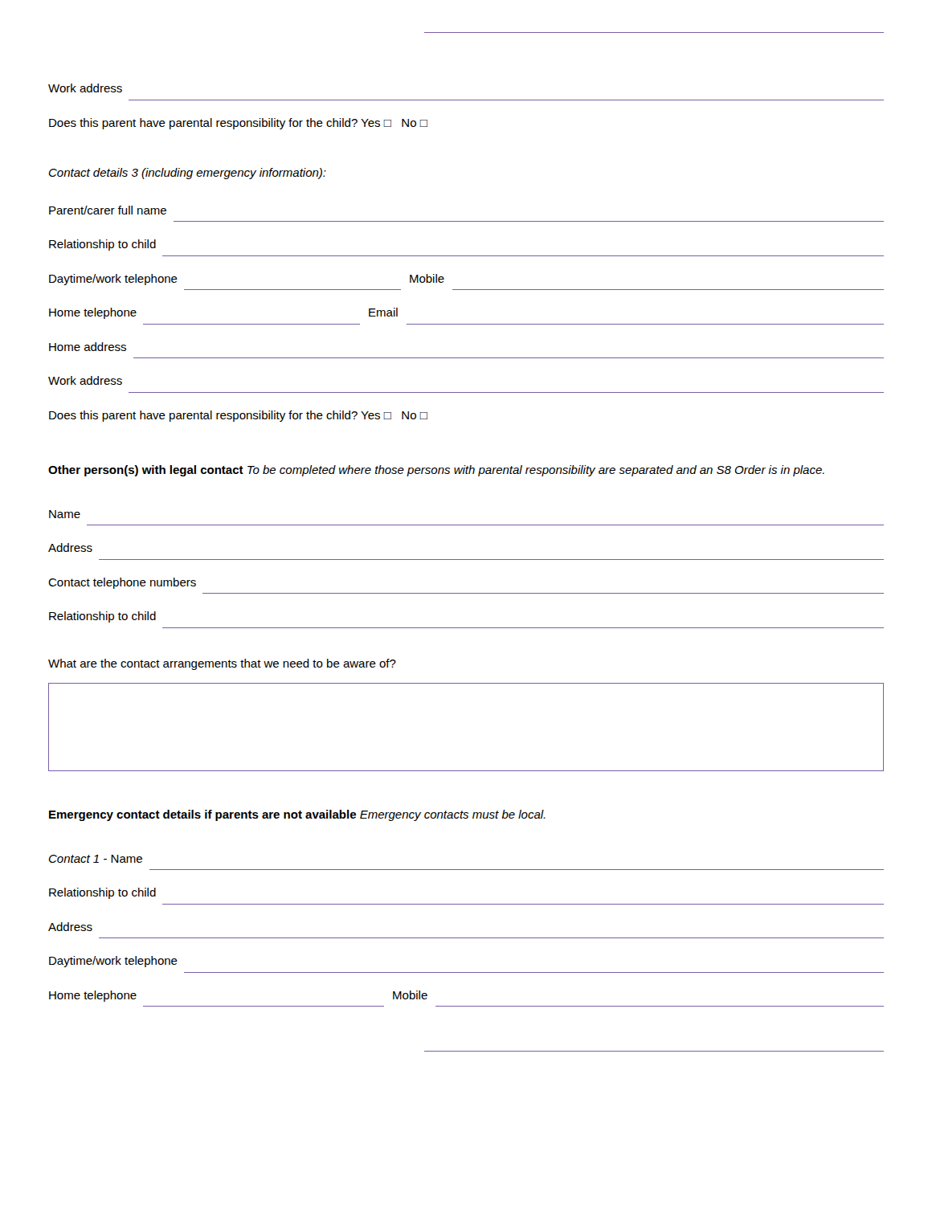Work address
Does this parent have parental responsibility for the child? Yes □ No □
Contact details 3 (including emergency information):
Parent/carer full name
Relationship to child
Daytime/work telephone Mobile
Home telephone Email
Home address
Work address
Does this parent have parental responsibility for the child? Yes □ No □
Other person(s) with legal contact To be completed where those persons with parental responsibility are separated and an S8 Order is in place.
Name
Address
Contact telephone numbers
Relationship to child
What are the contact arrangements that we need to be aware of?
Emergency contact details if parents are not available Emergency contacts must be local.
Contact 1 - Name
Relationship to child
Address
Daytime/work telephone
Home telephone Mobile